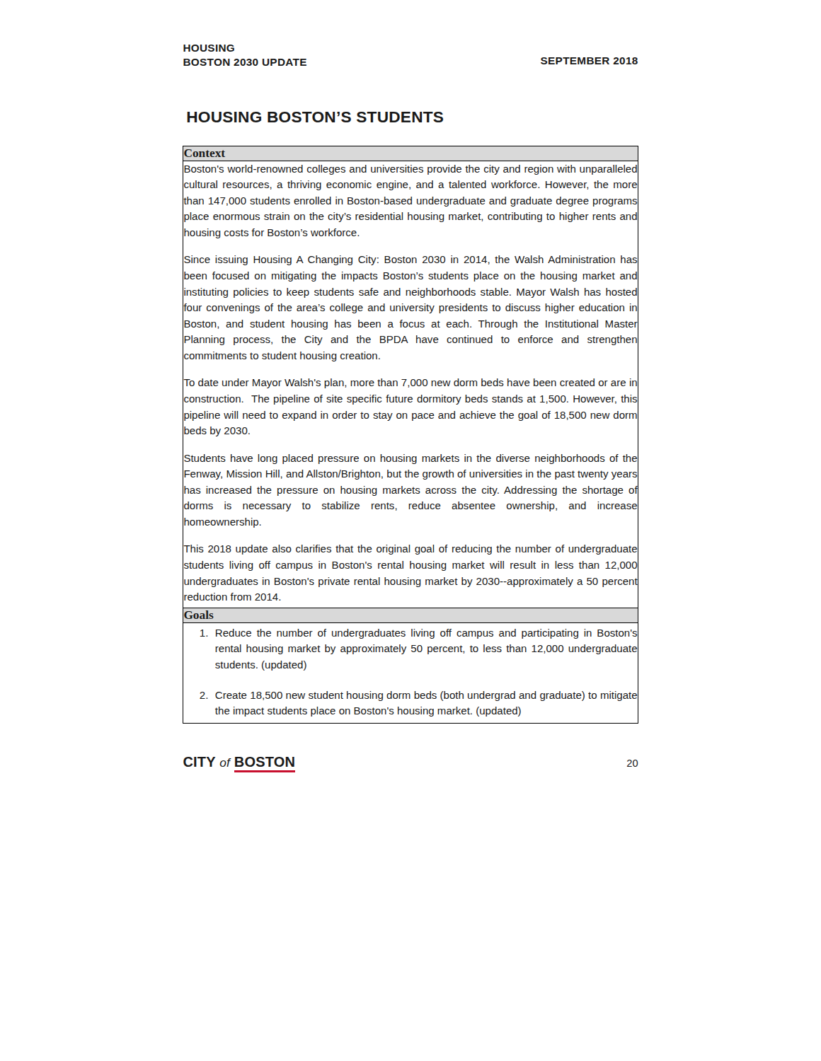HOUSING
BOSTON 2030 UPDATE
SEPTEMBER 2018
HOUSING BOSTON’S STUDENTS
| Context |
| Boston's world-renowned colleges and universities provide the city and region with unparalleled cultural resources, a thriving economic engine, and a talented workforce. However, the more than 147,000 students enrolled in Boston-based undergraduate and graduate degree programs place enormous strain on the city’s residential housing market, contributing to higher rents and housing costs for Boston’s workforce. Since issuing Housing A Changing City: Boston 2030 in 2014, the Walsh Administration has been focused on mitigating the impacts Boston’s students place on the housing market and instituting policies to keep students safe and neighborhoods stable. Mayor Walsh has hosted four convenings of the area’s college and university presidents to discuss higher education in Boston, and student housing has been a focus at each. Through the Institutional Master Planning process, the City and the BPDA have continued to enforce and strengthen commitments to student housing creation. To date under Mayor Walsh's plan, more than 7,000 new dorm beds have been created or are in construction. The pipeline of site specific future dormitory beds stands at 1,500. However, this pipeline will need to expand in order to stay on pace and achieve the goal of 18,500 new dorm beds by 2030. Students have long placed pressure on housing markets in the diverse neighborhoods of the Fenway, Mission Hill, and Allston/Brighton, but the growth of universities in the past twenty years has increased the pressure on housing markets across the city. Addressing the shortage of dorms is necessary to stabilize rents, reduce absentee ownership, and increase homeownership. This 2018 update also clarifies that the original goal of reducing the number of undergraduate students living off campus in Boston's rental housing market will result in less than 12,000 undergraduates in Boston's private rental housing market by 2030--approximately a 50 percent reduction from 2014. |
| Goals |
| Reduce the number of undergraduates living off campus and participating in Boston's rental housing market by approximately 50 percent, to less than 12,000 undergraduate students. (updated) Create 18,500 new student housing dorm beds (both undergrad and graduate) to mitigate the impact students place on Boston's housing market. (updated) |
CITY of BOSTON
20